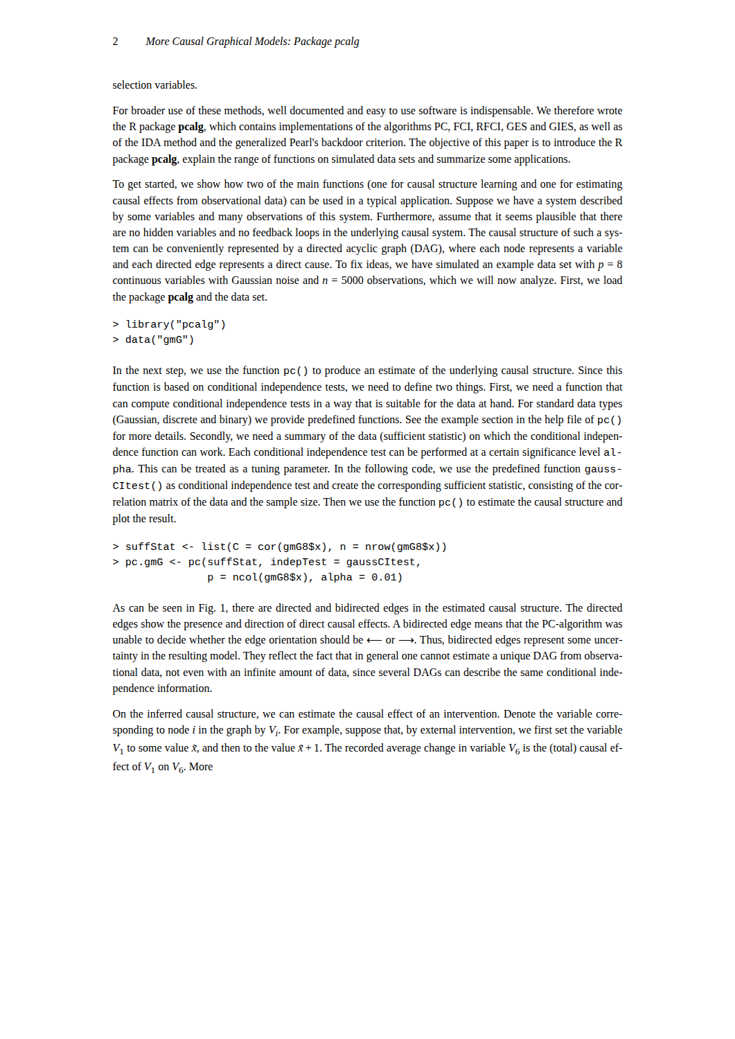2
More Causal Graphical Models: Package pcalg
selection variables.
For broader use of these methods, well documented and easy to use software is indispensable. We therefore wrote the R package pcalg, which contains implementations of the algorithms PC, FCI, RFCI, GES and GIES, as well as of the IDA method and the generalized Pearl's backdoor criterion. The objective of this paper is to introduce the R package pcalg, explain the range of functions on simulated data sets and summarize some applications.
To get started, we show how two of the main functions (one for causal structure learning and one for estimating causal effects from observational data) can be used in a typical application. Suppose we have a system described by some variables and many observations of this system. Furthermore, assume that it seems plausible that there are no hidden variables and no feedback loops in the underlying causal system. The causal structure of such a system can be conveniently represented by a directed acyclic graph (DAG), where each node represents a variable and each directed edge represents a direct cause. To fix ideas, we have simulated an example data set with p = 8 continuous variables with Gaussian noise and n = 5000 observations, which we will now analyze. First, we load the package pcalg and the data set.
> library("pcalg")
> data("gmG")
In the next step, we use the function pc() to produce an estimate of the underlying causal structure. Since this function is based on conditional independence tests, we need to define two things. First, we need a function that can compute conditional independence tests in a way that is suitable for the data at hand. For standard data types (Gaussian, discrete and binary) we provide predefined functions. See the example section in the help file of pc() for more details. Secondly, we need a summary of the data (sufficient statistic) on which the conditional independence function can work. Each conditional independence test can be performed at a certain significance level alpha. This can be treated as a tuning parameter. In the following code, we use the predefined function gaussCItest() as conditional independence test and create the corresponding sufficient statistic, consisting of the correlation matrix of the data and the sample size. Then we use the function pc() to estimate the causal structure and plot the result.
> suffStat <- list(C = cor(gmG8$x), n = nrow(gmG8$x))
> pc.gmG <- pc(suffStat, indepTest = gaussCItest,
               p = ncol(gmG8$x), alpha = 0.01)
As can be seen in Fig. 1, there are directed and bidirected edges in the estimated causal structure. The directed edges show the presence and direction of direct causal effects. A bidirected edge means that the PC-algorithm was unable to decide whether the edge orientation should be ⟵ or ⟶. Thus, bidirected edges represent some uncertainty in the resulting model. They reflect the fact that in general one cannot estimate a unique DAG from observational data, not even with an infinite amount of data, since several DAGs can describe the same conditional independence information.
On the inferred causal structure, we can estimate the causal effect of an intervention. Denote the variable corresponding to node i in the graph by Vi. For example, suppose that, by external intervention, we first set the variable V1 to some value x̃, and then to the value x̃ + 1. The recorded average change in variable V6 is the (total) causal effect of V1 on V6. More